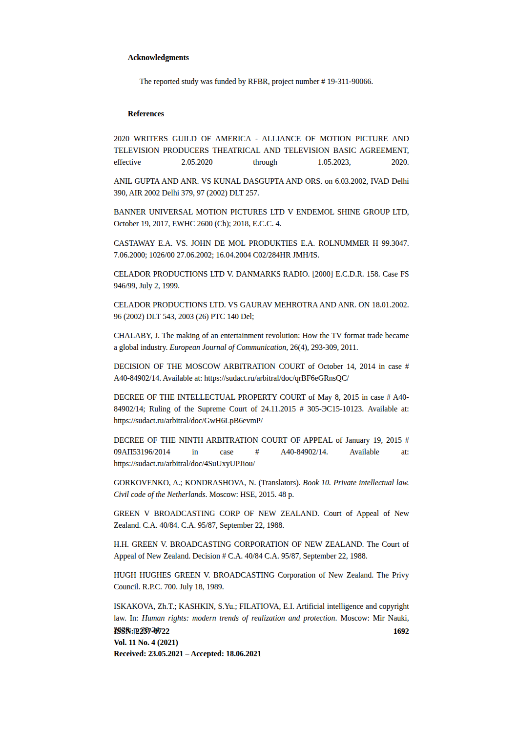Acknowledgments
The reported study was funded by RFBR, project number # 19-311-90066.
References
2020 WRITERS GUILD OF AMERICA - ALLIANCE OF MOTION PICTURE AND TELEVISION PRODUCERS THEATRICAL AND TELEVISION BASIC AGREEMENT, effective 2.05.2020 through 1.05.2023, 2020.
ANIL GUPTA AND ANR. VS KUNAL DASGUPTA AND ORS. on 6.03.2002, IVAD Delhi 390, AIR 2002 Delhi 379, 97 (2002) DLT 257.
BANNER UNIVERSAL MOTION PICTURES LTD V ENDEMOL SHINE GROUP LTD, October 19, 2017, EWHC 2600 (Ch); 2018, E.C.C. 4.
CASTAWAY E.A. VS. JOHN DE MOL PRODUKTIES E.A. ROLNUMMER H 99.3047. 7.06.2000; 1026/00 27.06.2002; 16.04.2004 C02/284HR JMH/IS.
CELADOR PRODUCTIONS LTD V. DANMARKS RADIO. [2000] E.C.D.R. 158. Case FS 946/99, July 2, 1999.
CELADOR PRODUCTIONS LTD. VS GAURAV MEHROTRA AND ANR. ON 18.01.2002. 96 (2002) DLT 543, 2003 (26) PTC 140 Del;
CHALABY, J. The making of an entertainment revolution: How the TV format trade became a global industry. European Journal of Communication, 26(4), 293-309, 2011.
DECISION OF THE MOSCOW ARBITRATION COURT of October 14, 2014 in case # A40-84902/14. Available at: https://sudact.ru/arbitral/doc/qrBF6eGRnsQC/
DECREE OF THE INTELLECTUAL PROPERTY COURT of May 8, 2015 in case # A40-84902/14; Ruling of the Supreme Court of 24.11.2015 # 305-ЭС15-10123. Available at: https://sudact.ru/arbitral/doc/GwH6LpB6evmP/
DECREE OF THE NINTH ARBITRATION COURT OF APPEAL of January 19, 2015 # 09АП53196/2014 in case # A40-84902/14. Available at: https://sudact.ru/arbitral/doc/4SuUxyUPJiou/
GORKOVENKO, A.; KONDRASHOVA, N. (Translators). Book 10. Private intellectual law. Civil code of the Netherlands. Moscow: HSE, 2015. 48 p.
GREEN V BROADCASTING CORP OF NEW ZEALAND. Court of Appeal of New Zealand. C.A. 40/84. C.A. 95/87, September 22, 1988.
H.H. GREEN V. BROADCASTING CORPORATION OF NEW ZEALAND. The Court of Appeal of New Zealand. Decision # C.A. 40/84 C.A. 95/87, September 22, 1988.
HUGH HUGHES GREEN V. BROADCASTING Corporation of New Zealand. The Privy Council. R.P.C. 700. July 18, 1989.
ISKAKOVA, Zh.T.; KASHKIN, S.Yu.; FILATIOVA, E.I. Artificial intelligence and copyright law. In: Human rights: modern trends of realization and protection. Moscow: Mir Nauki, 2020. p. 20-24.
ISSN: 2237-0722
Vol. 11 No. 4 (2021)
Received: 23.05.2021 – Accepted: 18.06.2021
1692